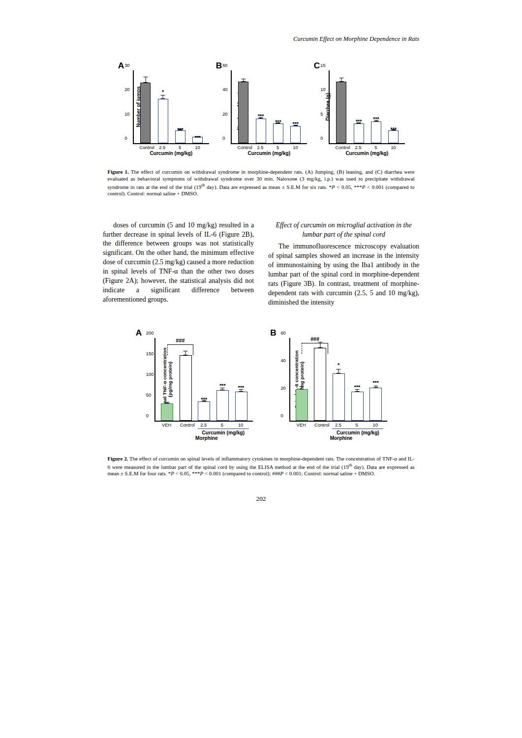Curcumin Effect on Morphine Dependence in Rats
A
Number of jumps
30
20
10
0
*
***
***
Control 2.5510
Curcumin (mg/kg)
B
Number of leanings
60
40
20
0
***
***
***
Control 2.5510
Curcumin (mg/kg)
C
Diarrhea (g)
15
10
5
0
***
***
***
Control 2.5510
Curcumin (mg/kg)
Figure 1. The effect of curcumin on withdrawal syndrome in morphine-dependent rats. (A) Jumping, (B) leaning, and (C) diarrhea were evaluated as behavioral symptoms of withdrawal syndrome over 30 min. Naloxone (3 mg/kg, i.p.) was used to precipitate withdrawal syndrome in rats at the end of the trial (19th day). Data are expressed as mean ± S.E.M for six rats. *P < 0.05, ***P < 0.001 (compared to control). Control: normal saline + DMSO.
doses of curcumin (5 and 10 mg/kg) resulted in a further decrease in spinal levels of IL-6 (Figure 2B), the difference between groups was not statistically significant. On the other hand, the minimum effective dose of curcumin (2.5 mg/kg) caused a more reduction in spinal levels of TNF-α than the other two doses (Figure 2A); however, the statistical analysis did not indicate a significant difference between aforementioned groups.
Effect of curcumin on microglial activation in the lumbar part of the spinal cord
The immunofluorescence microscopy evaluation of spinal samples showed an increase in the intensity of immunostaining by using the Iba1 antibody in the lumbar part of the spinal cord in morphine-dependent rats (Figure 3B). In contrast, treatment of morphine-dependent rats with curcumin (2.5, 5 and 10 mg/kg), diminished the intensity
A
Spinal TNF-α concentration
(pg/mg protein)
200
150
100
50
0
###
***
***
***
VEH Control 2.5510
Curcumin (mg/kg)
Morphine
B
Spinal IL-6 concentration
(pg/mg protein)
60
40
20
0
###
*
***
***
VEH Control 2.5510
Curcumin (mg/kg)
Morphine
Figure 2. The effect of curcumin on spinal levels of inflammatory cytokines in morphine-dependent rats. The concentration of TNF-α and IL-6 were measured in the lumbar part of the spinal cord by using the ELISA method at the end of the trial (19th day). Data are expressed as mean ± S.E.M for four rats. *P < 0.05, ***P < 0.001 (compared to control); ###P < 0.001; Control: normal saline + DMSO.
202